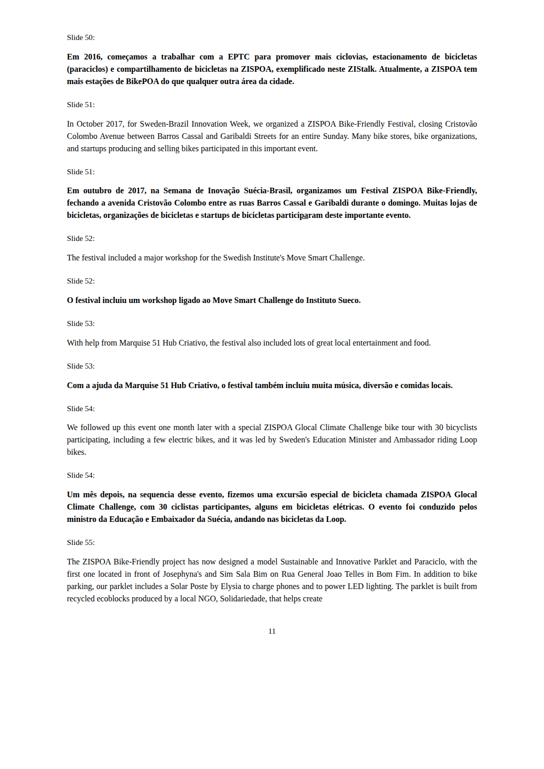Slide 50:
Em 2016, começamos a trabalhar com a EPTC para promover mais ciclovias, estacionamento de bicicletas (paraciclos) e compartilhamento de bicicletas na ZISPOA, exemplificado neste ZIStalk. Atualmente, a ZISPOA tem mais estações de BikePOA do que qualquer outra área da cidade.
Slide 51:
In October 2017, for Sweden-Brazil Innovation Week, we organized a ZISPOA Bike-Friendly Festival, closing Cristovão Colombo Avenue between Barros Cassal and Garibaldi Streets for an entire Sunday. Many bike stores, bike organizations, and startups producing and selling bikes participated in this important event.
Slide 51:
Em outubro de 2017, na Semana de Inovação Suécia-Brasil, organizamos um Festival ZISPOA Bike-Friendly, fechando a avenida Cristovão Colombo entre as ruas Barros Cassal e Garibaldi durante o domingo. Muitas lojas de bicicletas, organizações de bicicletas e startups de bicicletas participaram deste importante evento.
Slide 52:
The festival included a major workshop for the Swedish Institute's Move Smart Challenge.
Slide 52:
O festival incluiu um workshop ligado ao Move Smart Challenge do Instituto Sueco.
Slide 53:
With help from Marquise 51 Hub Criativo, the festival also included lots of great local entertainment and food.
Slide 53:
Com a ajuda da Marquise 51 Hub Criativo, o festival também incluiu muita música, diversão e comidas locais.
Slide 54:
We followed up this event one month later with a special ZISPOA Glocal Climate Challenge bike tour with 30 bicyclists participating, including a few electric bikes, and it was led by Sweden's Education Minister and Ambassador riding Loop bikes.
Slide 54:
Um mês depois, na sequencia desse evento, fizemos uma excursão especial de bicicleta chamada ZISPOA Glocal Climate Challenge, com 30 ciclistas participantes, alguns em bicicletas elétricas. O evento foi conduzido pelos ministro da Educação e Embaixador da Suécia, andando nas bicicletas da Loop.
Slide 55:
The ZISPOA Bike-Friendly project has now designed a model Sustainable and Innovative Parklet and Paraciclo, with the first one located in front of Josephyna's and Sim Sala Bim on Rua General Joao Telles in Bom Fim. In addition to bike parking, our parklet includes a Solar Poste by Elysia to charge phones and to power LED lighting. The parklet is built from recycled ecoblocks produced by a local NGO, Solidariedade, that helps create
11